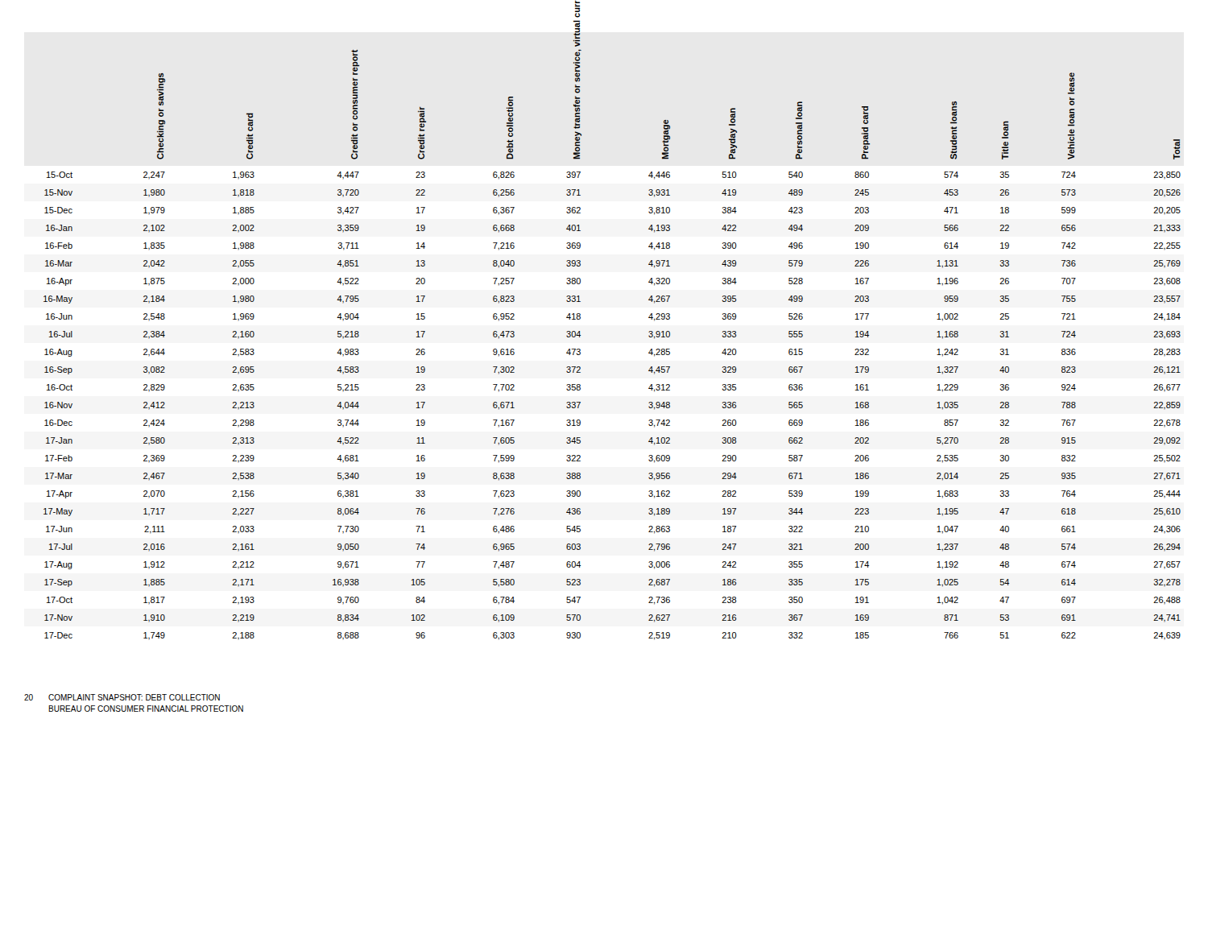| | Checking or savings | Credit card | Credit or consumer report | Credit repair | Debt collection | Money transfer or service, virtual currency | Mortgage | Payday loan | Personal loan | Prepaid card | Student loans | Title loan | Vehicle loan or lease | Total |
| --- | --- | --- | --- | --- | --- | --- | --- | --- | --- | --- | --- | --- | --- | --- |
| 15-Oct | 2,247 | 1,963 | 4,447 | 23 | 6,826 | 397 | 4,446 | 510 | 540 | 860 | 574 | 35 | 724 | 23,850 |
| 15-Nov | 1,980 | 1,818 | 3,720 | 22 | 6,256 | 371 | 3,931 | 419 | 489 | 245 | 453 | 26 | 573 | 20,526 |
| 15-Dec | 1,979 | 1,885 | 3,427 | 17 | 6,367 | 362 | 3,810 | 384 | 423 | 203 | 471 | 18 | 599 | 20,205 |
| 16-Jan | 2,102 | 2,002 | 3,359 | 19 | 6,668 | 401 | 4,193 | 422 | 494 | 209 | 566 | 22 | 656 | 21,333 |
| 16-Feb | 1,835 | 1,988 | 3,711 | 14 | 7,216 | 369 | 4,418 | 390 | 496 | 190 | 614 | 19 | 742 | 22,255 |
| 16-Mar | 2,042 | 2,055 | 4,851 | 13 | 8,040 | 393 | 4,971 | 439 | 579 | 226 | 1,131 | 33 | 736 | 25,769 |
| 16-Apr | 1,875 | 2,000 | 4,522 | 20 | 7,257 | 380 | 4,320 | 384 | 528 | 167 | 1,196 | 26 | 707 | 23,608 |
| 16-May | 2,184 | 1,980 | 4,795 | 17 | 6,823 | 331 | 4,267 | 395 | 499 | 203 | 959 | 35 | 755 | 23,557 |
| 16-Jun | 2,548 | 1,969 | 4,904 | 15 | 6,952 | 418 | 4,293 | 369 | 526 | 177 | 1,002 | 25 | 721 | 24,184 |
| 16-Jul | 2,384 | 2,160 | 5,218 | 17 | 6,473 | 304 | 3,910 | 333 | 555 | 194 | 1,168 | 31 | 724 | 23,693 |
| 16-Aug | 2,644 | 2,583 | 4,983 | 26 | 9,616 | 473 | 4,285 | 420 | 615 | 232 | 1,242 | 31 | 836 | 28,283 |
| 16-Sep | 3,082 | 2,695 | 4,583 | 19 | 7,302 | 372 | 4,457 | 329 | 667 | 179 | 1,327 | 40 | 823 | 26,121 |
| 16-Oct | 2,829 | 2,635 | 5,215 | 23 | 7,702 | 358 | 4,312 | 335 | 636 | 161 | 1,229 | 36 | 924 | 26,677 |
| 16-Nov | 2,412 | 2,213 | 4,044 | 17 | 6,671 | 337 | 3,948 | 336 | 565 | 168 | 1,035 | 28 | 788 | 22,859 |
| 16-Dec | 2,424 | 2,298 | 3,744 | 19 | 7,167 | 319 | 3,742 | 260 | 669 | 186 | 857 | 32 | 767 | 22,678 |
| 17-Jan | 2,580 | 2,313 | 4,522 | 11 | 7,605 | 345 | 4,102 | 308 | 662 | 202 | 5,270 | 28 | 915 | 29,092 |
| 17-Feb | 2,369 | 2,239 | 4,681 | 16 | 7,599 | 322 | 3,609 | 290 | 587 | 206 | 2,535 | 30 | 832 | 25,502 |
| 17-Mar | 2,467 | 2,538 | 5,340 | 19 | 8,638 | 388 | 3,956 | 294 | 671 | 186 | 2,014 | 25 | 935 | 27,671 |
| 17-Apr | 2,070 | 2,156 | 6,381 | 33 | 7,623 | 390 | 3,162 | 282 | 539 | 199 | 1,683 | 33 | 764 | 25,444 |
| 17-May | 1,717 | 2,227 | 8,064 | 76 | 7,276 | 436 | 3,189 | 197 | 344 | 223 | 1,195 | 47 | 618 | 25,610 |
| 17-Jun | 2,111 | 2,033 | 7,730 | 71 | 6,486 | 545 | 2,863 | 187 | 322 | 210 | 1,047 | 40 | 661 | 24,306 |
| 17-Jul | 2,016 | 2,161 | 9,050 | 74 | 6,965 | 603 | 2,796 | 247 | 321 | 200 | 1,237 | 48 | 574 | 26,294 |
| 17-Aug | 1,912 | 2,212 | 9,671 | 77 | 7,487 | 604 | 3,006 | 242 | 355 | 174 | 1,192 | 48 | 674 | 27,657 |
| 17-Sep | 1,885 | 2,171 | 16,938 | 105 | 5,580 | 523 | 2,687 | 186 | 335 | 175 | 1,025 | 54 | 614 | 32,278 |
| 17-Oct | 1,817 | 2,193 | 9,760 | 84 | 6,784 | 547 | 2,736 | 238 | 350 | 191 | 1,042 | 47 | 697 | 26,488 |
| 17-Nov | 1,910 | 2,219 | 8,834 | 102 | 6,109 | 570 | 2,627 | 216 | 367 | 169 | 871 | 53 | 691 | 24,741 |
| 17-Dec | 1,749 | 2,188 | 8,688 | 96 | 6,303 | 930 | 2,519 | 210 | 332 | 185 | 766 | 51 | 622 | 24,639 |
20 COMPLAINT SNAPSHOT: DEBT COLLECTION
BUREAU OF CONSUMER FINANCIAL PROTECTION